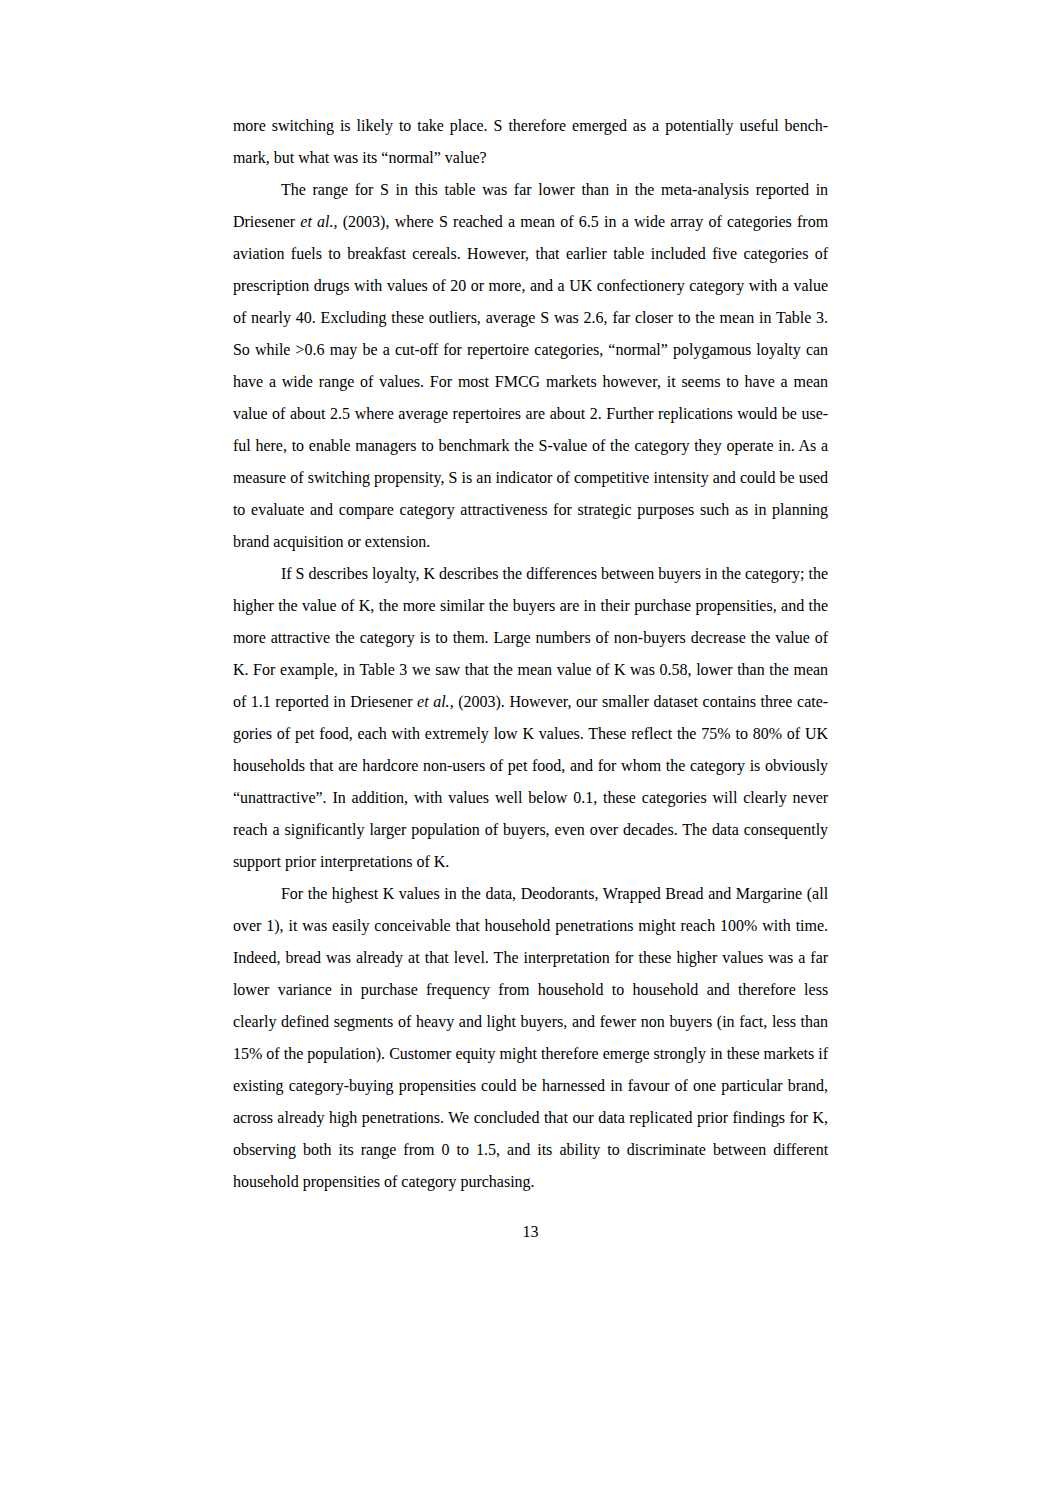more switching is likely to take place. S therefore emerged as a potentially useful benchmark, but what was its “normal” value?
The range for S in this table was far lower than in the meta-analysis reported in Driesener et al., (2003), where S reached a mean of 6.5 in a wide array of categories from aviation fuels to breakfast cereals. However, that earlier table included five categories of prescription drugs with values of 20 or more, and a UK confectionery category with a value of nearly 40. Excluding these outliers, average S was 2.6, far closer to the mean in Table 3. So while >0.6 may be a cut-off for repertoire categories, “normal” polygamous loyalty can have a wide range of values. For most FMCG markets however, it seems to have a mean value of about 2.5 where average repertoires are about 2. Further replications would be useful here, to enable managers to benchmark the S-value of the category they operate in. As a measure of switching propensity, S is an indicator of competitive intensity and could be used to evaluate and compare category attractiveness for strategic purposes such as in planning brand acquisition or extension.
If S describes loyalty, K describes the differences between buyers in the category; the higher the value of K, the more similar the buyers are in their purchase propensities, and the more attractive the category is to them. Large numbers of non-buyers decrease the value of K. For example, in Table 3 we saw that the mean value of K was 0.58, lower than the mean of 1.1 reported in Driesener et al., (2003). However, our smaller dataset contains three categories of pet food, each with extremely low K values. These reflect the 75% to 80% of UK households that are hardcore non-users of pet food, and for whom the category is obviously “unattractive”. In addition, with values well below 0.1, these categories will clearly never reach a significantly larger population of buyers, even over decades. The data consequently support prior interpretations of K.
For the highest K values in the data, Deodorants, Wrapped Bread and Margarine (all over 1), it was easily conceivable that household penetrations might reach 100% with time. Indeed, bread was already at that level. The interpretation for these higher values was a far lower variance in purchase frequency from household to household and therefore less clearly defined segments of heavy and light buyers, and fewer non buyers (in fact, less than 15% of the population). Customer equity might therefore emerge strongly in these markets if existing category-buying propensities could be harnessed in favour of one particular brand, across already high penetrations. We concluded that our data replicated prior findings for K, observing both its range from 0 to 1.5, and its ability to discriminate between different household propensities of category purchasing.
13